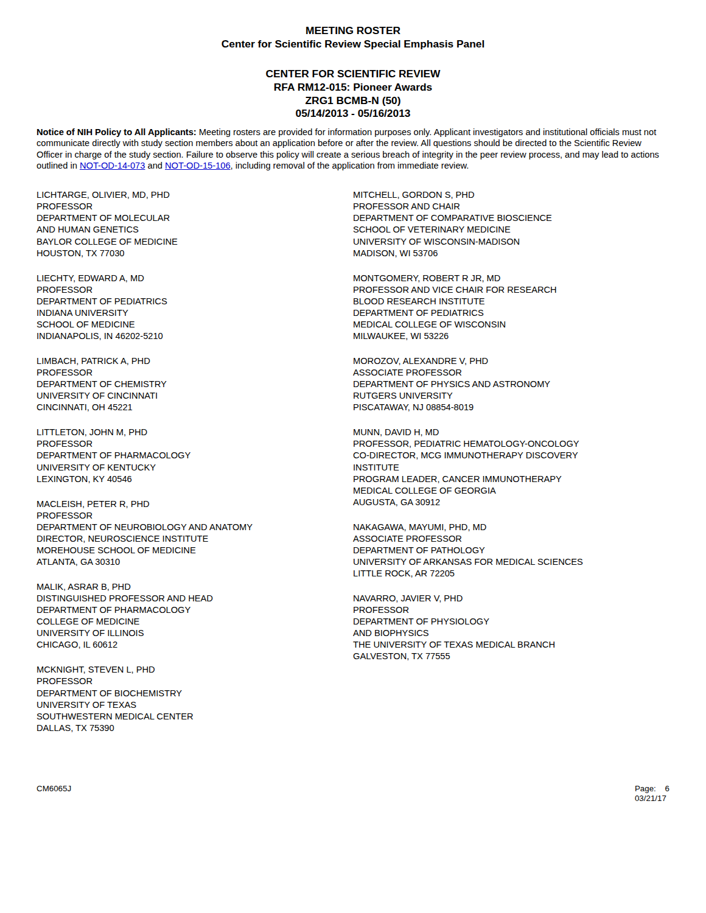MEETING ROSTER
Center for Scientific Review Special Emphasis Panel
CENTER FOR SCIENTIFIC REVIEW
RFA RM12-015: Pioneer Awards
ZRG1 BCMB-N (50)
05/14/2013 - 05/16/2013
Notice of NIH Policy to All Applicants: Meeting rosters are provided for information purposes only. Applicant investigators and institutional officials must not communicate directly with study section members about an application before or after the review. All questions should be directed to the Scientific Review Officer in charge of the study section. Failure to observe this policy will create a serious breach of integrity in the peer review process, and may lead to actions outlined in NOT-OD-14-073 and NOT-OD-15-106, including removal of the application from immediate review.
| LICHTARGE, OLIVIER, MD, PHD PROFESSOR DEPARTMENT OF MOLECULAR AND HUMAN GENETICS BAYLOR COLLEGE OF MEDICINE HOUSTON, TX 77030 LIECHTY, EDWARD A, MD PROFESSOR DEPARTMENT OF PEDIATRICS INDIANA UNIVERSITY SCHOOL OF MEDICINE INDIANAPOLIS, IN 46202-5210 LIMBACH, PATRICK A, PHD PROFESSOR DEPARTMENT OF CHEMISTRY UNIVERSITY OF CINCINNATI CINCINNATI, OH 45221 LITTLETON, JOHN M, PHD PROFESSOR DEPARTMENT OF PHARMACOLOGY UNIVERSITY OF KENTUCKY LEXINGTON, KY 40546 MACLEISH, PETER R, PHD PROFESSOR DEPARTMENT OF NEUROBIOLOGY AND ANATOMY DIRECTOR, NEUROSCIENCE INSTITUTE MOREHOUSE SCHOOL OF MEDICINE ATLANTA, GA 30310 MALIK, ASRAR B, PHD DISTINGUISHED PROFESSOR AND HEAD DEPARTMENT OF PHARMACOLOGY COLLEGE OF MEDICINE UNIVERSITY OF ILLINOIS CHICAGO, IL 60612 MCKNIGHT, STEVEN L, PHD PROFESSOR DEPARTMENT OF BIOCHEMISTRY UNIVERSITY OF TEXAS SOUTHWESTERN MEDICAL CENTER DALLAS, TX 75390 | MITCHELL, GORDON S, PHD PROFESSOR AND CHAIR DEPARTMENT OF COMPARATIVE BIOSCIENCE SCHOOL OF VETERINARY MEDICINE UNIVERSITY OF WISCONSIN-MADISON MADISON, WI 53706 MONTGOMERY, ROBERT R JR, MD PROFESSOR AND VICE CHAIR FOR RESEARCH BLOOD RESEARCH INSTITUTE DEPARTMENT OF PEDIATRICS MEDICAL COLLEGE OF WISCONSIN MILWAUKEE, WI 53226 MOROZOV, ALEXANDRE V, PHD ASSOCIATE PROFESSOR DEPARTMENT OF PHYSICS AND ASTRONOMY RUTGERS UNIVERSITY PISCATAWAY, NJ 08854-8019 MUNN, DAVID H, MD PROFESSOR, PEDIATRIC HEMATOLOGY-ONCOLOGY CO-DIRECTOR, MCG IMMUNOTHERAPY DISCOVERY INSTITUTE PROGRAM LEADER, CANCER IMMUNOTHERAPY MEDICAL COLLEGE OF GEORGIA AUGUSTA, GA 30912 NAKAGAWA, MAYUMI, PHD, MD ASSOCIATE PROFESSOR DEPARTMENT OF PATHOLOGY UNIVERSITY OF ARKANSAS FOR MEDICAL SCIENCES LITTLE ROCK, AR 72205 NAVARRO, JAVIER V, PHD PROFESSOR DEPARTMENT OF PHYSIOLOGY AND BIOPHYSICS THE UNIVERSITY OF TEXAS MEDICAL BRANCH GALVESTON, TX 77555 |
CM6065J
Page: 6
03/21/17